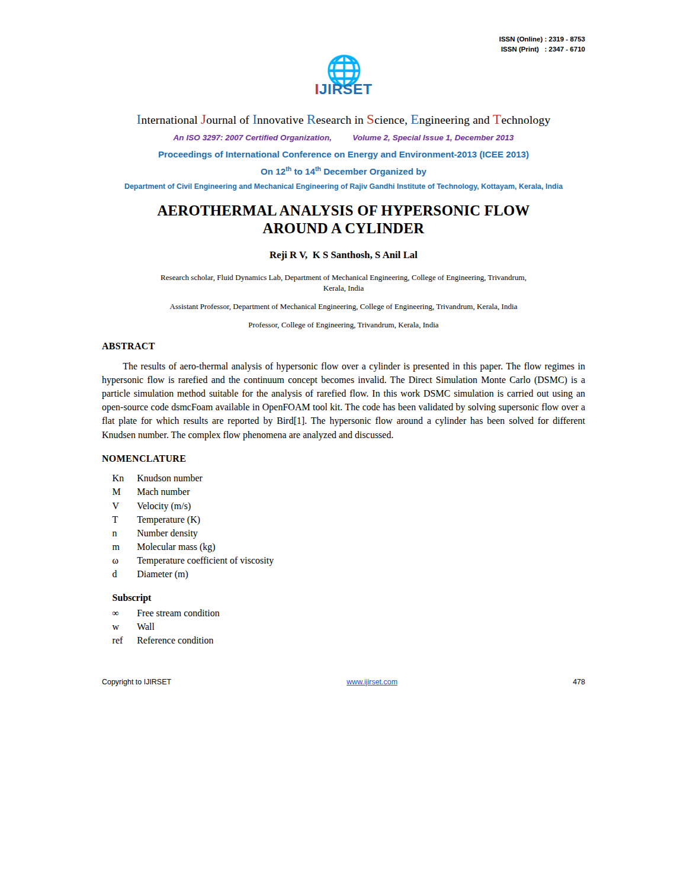ISSN (Online) : 2319 - 8753
ISSN (Print) : 2347 - 6710
🌐
IJIRSET
International Journal of Innovative Research in Science, Engineering and Technology
An ISO 3297: 2007 Certified Organization, Volume 2, Special Issue 1, December 2013
Proceedings of International Conference on Energy and Environment-2013 (ICEE 2013)
On 12th to 14th December Organized by
Department of Civil Engineering and Mechanical Engineering of Rajiv Gandhi Institute of Technology, Kottayam, Kerala, India
AEROTHERMAL ANALYSIS OF HYPERSONIC FLOW
AROUND A CYLINDER
Reji R V, K S Santhosh, S Anil Lal
Research scholar, Fluid Dynamics Lab, Department of Mechanical Engineering, College of Engineering, Trivandrum,
Kerala, India
Assistant Professor, Department of Mechanical Engineering, College of Engineering, Trivandrum, Kerala, India
Professor, College of Engineering, Trivandrum, Kerala, India
ABSTRACT
The results of aero-thermal analysis of hypersonic flow over a cylinder is presented in this paper. The flow regimes in hypersonic flow is rarefied and the continuum concept becomes invalid. The Direct Simulation Monte Carlo (DSMC) is a particle simulation method suitable for the analysis of rarefied flow. In this work DSMC simulation is carried out using an open-source code dsmcFoam available in OpenFOAM tool kit. The code has been validated by solving supersonic flow over a flat plate for which results are reported by Bird[1]. The hypersonic flow around a cylinder has been solved for different Knudsen number. The complex flow phenomena are analyzed and discussed.
NOMENCLATURE
Kn Knudson number
MMach number
VVelocity (m/s)
TTemperature (K)
nNumber density
mMolecular mass (kg)
ωTemperature coefficient of viscosity
dDiameter (m)
Subscript
∞Free stream condition
wWall
ref Reference condition
Copyright to IJIRSET www.ijirset.com 478